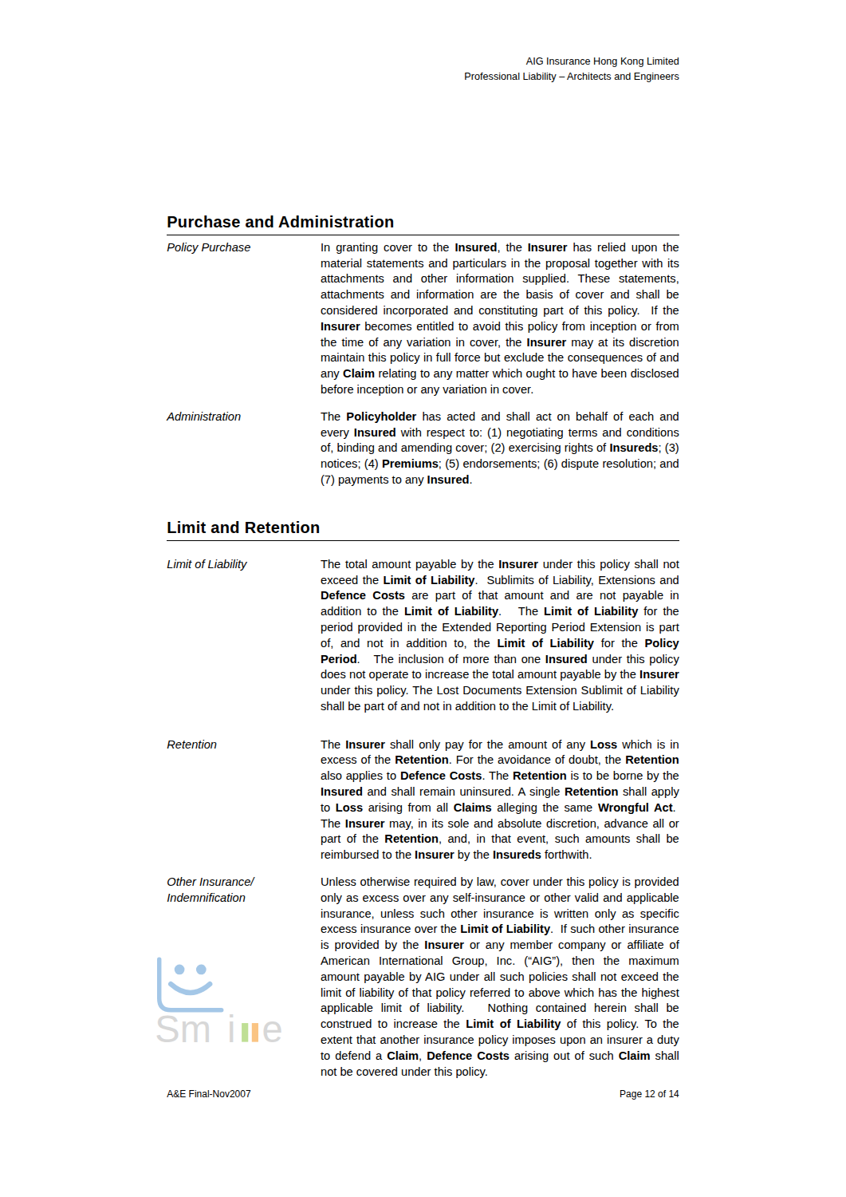AIG Insurance Hong Kong Limited
Professional Liability – Architects and Engineers
Sm i e
Purchase and Administration
Policy Purchase
In granting cover to the Insured, the Insurer has relied upon the material statements and particulars in the proposal together with its attachments and other information supplied. These statements, attachments and information are the basis of cover and shall be considered incorporated and constituting part of this policy. If the Insurer becomes entitled to avoid this policy from inception or from the time of any variation in cover, the Insurer may at its discretion maintain this policy in full force but exclude the consequences of and any Claim relating to any matter which ought to have been disclosed before inception or any variation in cover.
Administration
The Policyholder has acted and shall act on behalf of each and every Insured with respect to: (1) negotiating terms and conditions of, binding and amending cover; (2) exercising rights of Insureds; (3) notices; (4) Premiums; (5) endorsements; (6) dispute resolution; and (7) payments to any Insured.
Limit and Retention
Limit of Liability
The total amount payable by the Insurer under this policy shall not exceed the Limit of Liability. Sublimits of Liability, Extensions and Defence Costs are part of that amount and are not payable in addition to the Limit of Liability. The Limit of Liability for the period provided in the Extended Reporting Period Extension is part of, and not in addition to, the Limit of Liability for the Policy Period. The inclusion of more than one Insured under this policy does not operate to increase the total amount payable by the Insurer under this policy. The Lost Documents Extension Sublimit of Liability shall be part of and not in addition to the Limit of Liability.
Retention
The Insurer shall only pay for the amount of any Loss which is in excess of the Retention. For the avoidance of doubt, the Retention also applies to Defence Costs. The Retention is to be borne by the Insured and shall remain uninsured. A single Retention shall apply to Loss arising from all Claims alleging the same Wrongful Act. The Insurer may, in its sole and absolute discretion, advance all or part of the Retention, and, in that event, such amounts shall be reimbursed to the Insurer by the Insureds forthwith.
Other Insurance/
Indemnification
Unless otherwise required by law, cover under this policy is provided only as excess over any self-insurance or other valid and applicable insurance, unless such other insurance is written only as specific excess insurance over the Limit of Liability. If such other insurance is provided by the Insurer or any member company or affiliate of American International Group, Inc. (“AIG”), then the maximum amount payable by AIG under all such policies shall not exceed the limit of liability of that policy referred to above which has the highest applicable limit of liability. Nothing contained herein shall be construed to increase the Limit of Liability of this policy. To the extent that another insurance policy imposes upon an insurer a duty to defend a Claim, Defence Costs arising out of such Claim shall not be covered under this policy.
A&E Final-Nov2007 Page 12 of 14